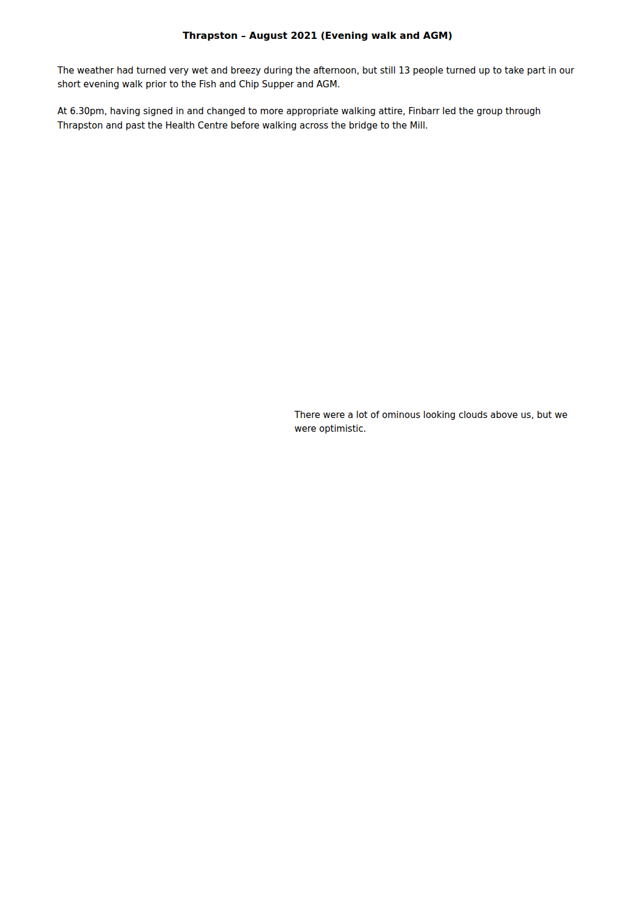Thrapston – August 2021 (Evening walk and AGM)
The weather had turned very wet and breezy during the afternoon, but still 13 people turned up to take part in our short evening walk prior to the Fish and Chip Supper and AGM.
At 6.30pm, having signed in and changed to more appropriate walking attire, Finbarr led the group through Thrapston and past the Health Centre before walking across the bridge to the Mill.
There were a lot of ominous looking clouds above us, but we were optimistic.